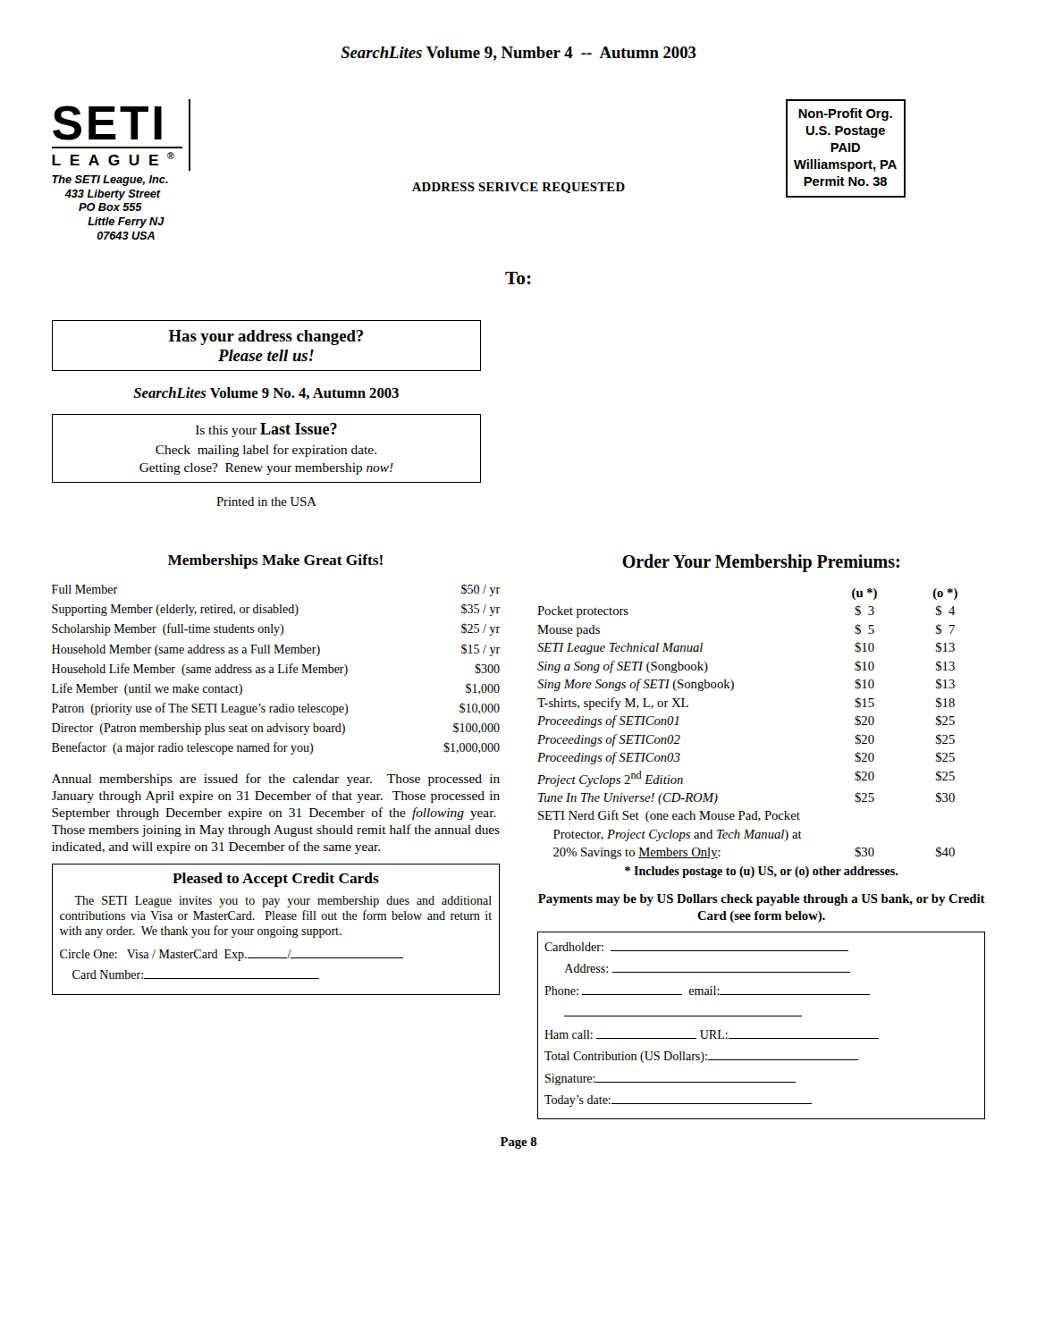SearchLites Volume 9, Number 4 -- Autumn 2003
SETI LEAGUE®
The SETI League, Inc.
433 Liberty Street
PO Box 555
Little Ferry NJ
07643 USA
Non-Profit Org.
U.S. Postage
PAID
Williamsport, PA
Permit No. 38
ADDRESS SERIVCE REQUESTED
To:
Has your address changed?
Please tell us!
SearchLites Volume 9 No. 4, Autumn 2003
Is this your Last Issue?
Check mailing label for expiration date.
Getting close? Renew your membership now!
Printed in the USA
Memberships Make Great Gifts!
| Full Member | $50 / yr |
| Supporting Member (elderly, retired, or disabled) | $35 / yr |
| Scholarship Member (full-time students only) | $25 / yr |
| Household Member (same address as a Full Member) | $15 / yr |
| Household Life Member (same address as a Life Member) | $300 |
| Life Member (until we make contact) | $1,000 |
| Patron (priority use of The SETI League’s radio telescope) | $10,000 |
| Director (Patron membership plus seat on advisory board) | $100,000 |
| Benefactor (a major radio telescope named for you) | $1,000,000 |
Annual memberships are issued for the calendar year. Those processed in January through April expire on 31 December of that year. Those processed in September through December expire on 31 December of the following year. Those members joining in May through August should remit half the annual dues indicated, and will expire on 31 December of the same year.
Pleased to Accept Credit Cards
The SETI League invites you to pay your membership dues and additional contributions via Visa or MasterCard. Please fill out the form below and return it with any order. We thank you for your ongoing support.
Circle One: Visa / MasterCard Exp. /
Card Number:
Order Your Membership Premiums:
| | (u *) | (o *) |
| --- | --- | --- |
| Pocket protectors | $ 3 | $ 4 |
| Mouse pads | $ 5 | $ 7 |
| SETI League Technical Manual | $10 | $13 |
| Sing a Song of SETI (Songbook) | $10 | $13 |
| Sing More Songs of SETI (Songbook) | $10 | $13 |
| T-shirts, specify M, L, or XL | $15 | $18 |
| Proceedings of SETICon01 | $20 | $25 |
| Proceedings of SETICon02 | $20 | $25 |
| Proceedings of SETICon03 | $20 | $25 |
| Project Cyclops 2 nd Edition | $20 | $25 |
| Tune In The Universe! (CD-ROM) | $25 | $30 |
| SETI Nerd Gift Set (one each Mouse Pad, Pocket |
| Protector, Project Cyclops and Tech Manual ) at |
| 20% Savings to Members Only : | $30 | $40 |
* Includes postage to (u) US, or (o) other addresses.
Payments may be by US Dollars check payable through a US bank, or by Credit Card (see form below).
Cardholder:
Address:
Phone: email:
Ham call: URL:
Total Contribution (US Dollars):
Signature:
Today’s date:
Page 8